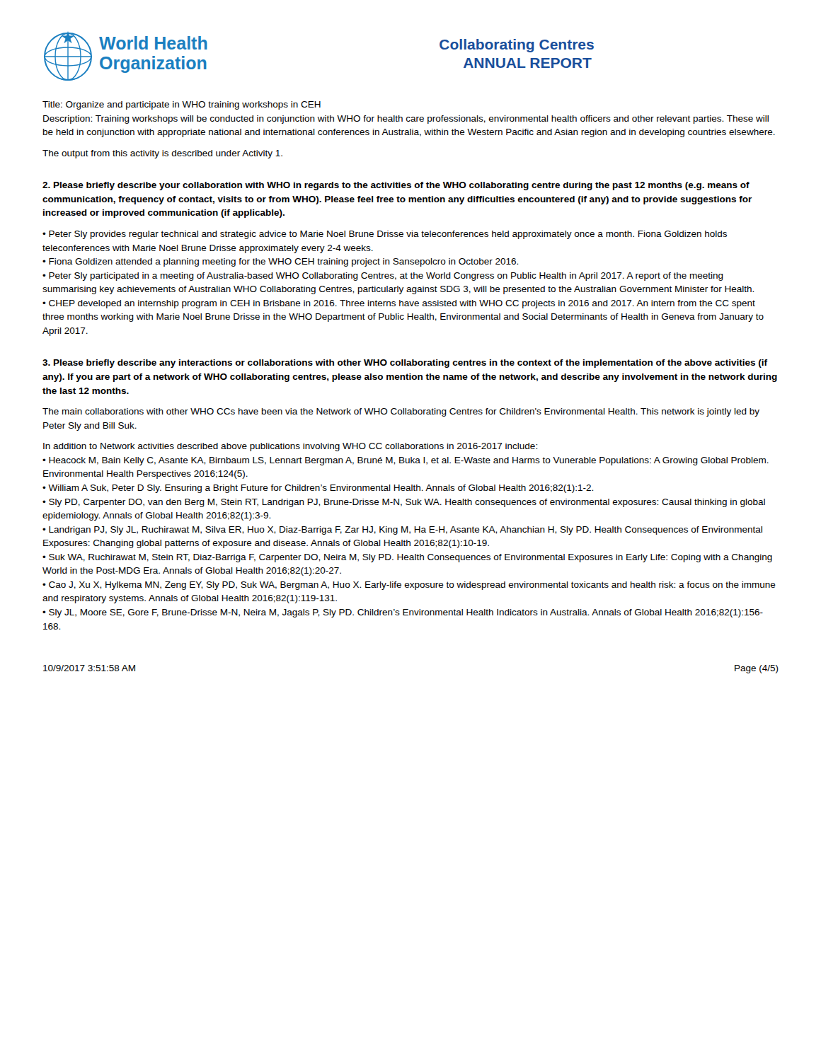World Health Organization
Collaborating Centres ANNUAL REPORT
Title: Organize and participate in WHO training workshops in CEH
Description: Training workshops will be conducted in conjunction with WHO for health care professionals, environmental health officers and other relevant parties. These will be held in conjunction with appropriate national and international conferences in Australia, within the Western Pacific and Asian region and in developing countries elsewhere.
The output from this activity is described under Activity 1.
2. Please briefly describe your collaboration with WHO in regards to the activities of the WHO collaborating centre during the past 12 months (e.g. means of communication, frequency of contact, visits to or from WHO). Please feel free to mention any difficulties encountered (if any) and to provide suggestions for increased or improved communication (if applicable).
• Peter Sly provides regular technical and strategic advice to Marie Noel Brune Drisse via teleconferences held approximately once a month. Fiona Goldizen holds teleconferences with Marie Noel Brune Drisse approximately every 2-4 weeks.
• Fiona Goldizen attended a planning meeting for the WHO CEH training project in Sansepolcro in October 2016.
• Peter Sly participated in a meeting of Australia-based WHO Collaborating Centres, at the World Congress on Public Health in April 2017. A report of the meeting summarising key achievements of Australian WHO Collaborating Centres, particularly against SDG 3, will be presented to the Australian Government Minister for Health.
• CHEP developed an internship program in CEH in Brisbane in 2016. Three interns have assisted with WHO CC projects in 2016 and 2017. An intern from the CC spent three months working with Marie Noel Brune Drisse in the WHO Department of Public Health, Environmental and Social Determinants of Health in Geneva from January to April 2017.
3. Please briefly describe any interactions or collaborations with other WHO collaborating centres in the context of the implementation of the above activities (if any). If you are part of a network of WHO collaborating centres, please also mention the name of the network, and describe any involvement in the network during the last 12 months.
The main collaborations with other WHO CCs have been via the Network of WHO Collaborating Centres for Children's Environmental Health. This network is jointly led by Peter Sly and Bill Suk.
In addition to Network activities described above publications involving WHO CC collaborations in 2016-2017 include:
• Heacock M, Bain Kelly C, Asante KA, Birnbaum LS, Lennart Bergman A, Bruné M, Buka I, et al. E-Waste and Harms to Vunerable Populations: A Growing Global Problem. Environmental Health Perspectives 2016;124(5).
• William A Suk, Peter D Sly. Ensuring a Bright Future for Children’s Environmental Health. Annals of Global Health 2016;82(1):1-2.
• Sly PD, Carpenter DO, van den Berg M, Stein RT, Landrigan PJ, Brune-Drisse M-N, Suk WA. Health consequences of environmental exposures: Causal thinking in global epidemiology. Annals of Global Health 2016;82(1):3-9.
• Landrigan PJ, Sly JL, Ruchirawat M, Silva ER, Huo X, Diaz-Barriga F, Zar HJ, King M, Ha E-H, Asante KA, Ahanchian H, Sly PD. Health Consequences of Environmental Exposures: Changing global patterns of exposure and disease. Annals of Global Health 2016;82(1):10-19.
• Suk WA, Ruchirawat M, Stein RT, Diaz-Barriga F, Carpenter DO, Neira M, Sly PD. Health Consequences of Environmental Exposures in Early Life: Coping with a Changing World in the Post-MDG Era. Annals of Global Health 2016;82(1):20-27.
• Cao J, Xu X, Hylkema MN, Zeng EY, Sly PD, Suk WA, Bergman A, Huo X. Early-life exposure to widespread environmental toxicants and health risk: a focus on the immune and respiratory systems. Annals of Global Health 2016;82(1):119-131.
• Sly JL, Moore SE, Gore F, Brune-Drisse M-N, Neira M, Jagals P, Sly PD. Children’s Environmental Health Indicators in Australia. Annals of Global Health 2016;82(1):156-168.
10/9/2017 3:51:58 AM Page (4/5)